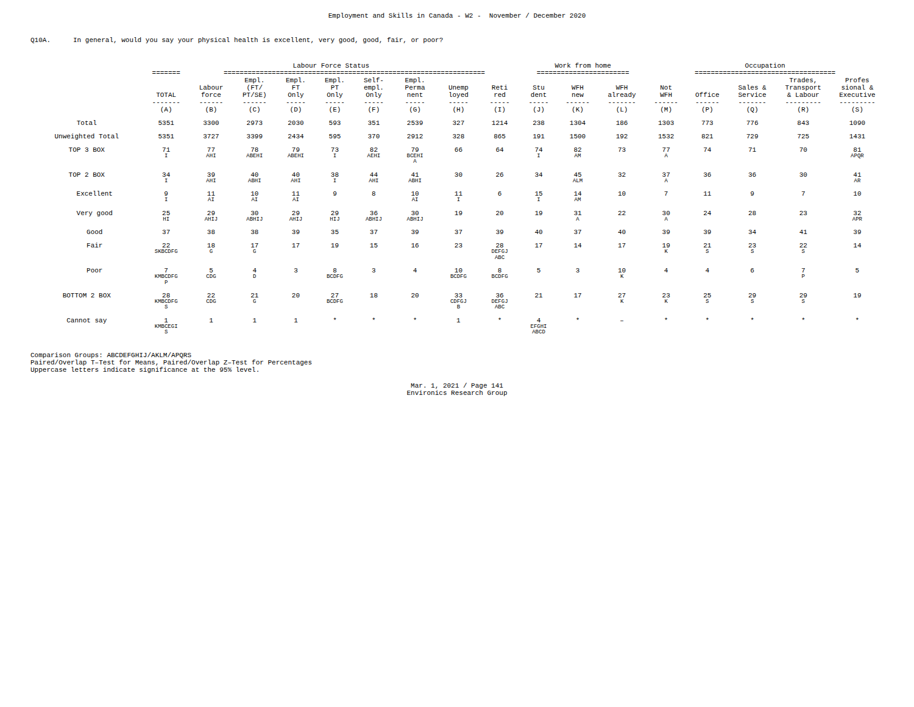Employment and Skills in Canada - W2 - November / December 2020
Q10A. In general, would you say your physical health is excellent, very good, good, fair, or poor?
| | Labour Force Status | Work from home | Occupation |
| | ======= | ================================================================= | ======================= | =================================== |
| | | | Empl. | Empl. | Empl. | Self- | Empl. | | | | | | | | | Trades, | Profes |
| | | Labour | (FT/ | FT | PT | empl. | Perma | Unemp | Reti | Stu | WFH | WFH | Not | | Sales & | Transport | sional & |
| | TOTAL | force | PT/SE) | Only | Only | Only | nent | loyed | red | dent | new | already | WFH | Office | Service | & Labour | Executive |
| | ------- | ------ | ------ | ----- | ----- | ----- | ----- | ----- | ----- | ----- | ------ | ------- | ------ | ------ | ------- | --------- | --------- |
| | (A) | (B) | (C) | (D) | (E) | (F) | (G) | (H) | (I) | (J) | (K) | (L) | (M) | (P) | (Q) | (R) | (S) |
| Total | 5351 | 3300 | 2973 | 2030 | 593 | 351 | 2539 | 327 | 1214 | 238 | 1304 | 186 | 1303 | 773 | 776 | 843 | 1090 |
| Unweighted Total | 5351 | 3727 | 3399 | 2434 | 595 | 370 | 2912 | 328 | 865 | 191 | 1500 | 192 | 1532 | 821 | 729 | 725 | 1431 |
| TOP 3 BOX | 71 | 77 | 78 | 79 | 73 | 82 | 79 | 66 | 64 | 74 | 82 | 73 | 77 | 74 | 71 | 70 | 81 |
| | I | AHI | ABEHI | ABEHI | I | AEHI | BCEHI | | | I | AM | | A | | | | APQR |
| | | | | | | | A | | | | | | | | | | |
| TOP 2 BOX | 34 | 39 | 40 | 40 | 38 | 44 | 41 | 30 | 26 | 34 | 45 | 32 | 37 | 36 | 36 | 30 | 41 |
| | I | AHI | ABHI | AHI | I | AHI | ABHI | | | | ALM | | A | | | | AR |
| Excellent | 9 | 11 | 10 | 11 | 9 | 8 | 10 | 11 | 6 | 15 | 14 | 10 | 7 | 11 | 9 | 7 | 10 |
| | I | AI | AI | AI | | | AI | I | | I | AM | | | | | | |
| Very good | 25 | 29 | 30 | 29 | 29 | 36 | 30 | 19 | 20 | 19 | 31 | 22 | 30 | 24 | 28 | 23 | 32 |
| | HI | AHIJ | ABHIJ | AHIJ | HIJ | ABHIJ | ABHIJ | | | | A | | A | | | | APR |
| Good | 37 | 38 | 38 | 39 | 35 | 37 | 39 | 37 | 39 | 40 | 37 | 40 | 39 | 39 | 34 | 41 | 39 |
| Fair | 22 | 18 | 17 | 17 | 19 | 15 | 16 | 23 | 28 | 17 | 14 | 17 | 19 | 21 | 23 | 22 | 14 |
| | SKBCDFG | G | G | | | | | | DEFGJ | | | | K | S | S | S | |
| | | | | | | | | | ABC | | | | | | | | |
| Poor | 7 | 5 | 4 | 3 | 8 | 3 | 4 | 10 | 8 | 5 | 3 | 10 | 4 | 4 | 6 | 7 | 5 |
| | KMBCDFG | CDG | D | | BCDFG | | | BCDFG | BCDFG | | | K | | | | P | |
| | P | | | | | | | | | | | | | | | | |
| BOTTOM 2 BOX | 28 | 22 | 21 | 20 | 27 | 18 | 20 | 33 | 36 | 21 | 17 | 27 | 23 | 25 | 29 | 29 | 19 |
| | KMBCDFG | CDG | G | | BCDFG | | | CDFGJ | DEFGJ | | | K | K | S | S | S | |
| | S | | | | | | | B | ABC | | | | | | | | |
| Cannot say | 1 | 1 | 1 | 1 | * | * | * | 1 | * | 4 | * | – | * | * | * | * | * |
| | KMBCEGI | | | | | | | | | EFGHI | | | | | | | |
| | S | | | | | | | | | ABCD | | | | | | | |
Comparison Groups: ABCDEFGHIJ/AKLM/APQRS
Paired/Overlap T–Test for Means, Paired/Overlap Z–Test for Percentages
Uppercase letters indicate significance at the 95% level.
Mar. 1, 2021 / Page 141
Environics Research Group